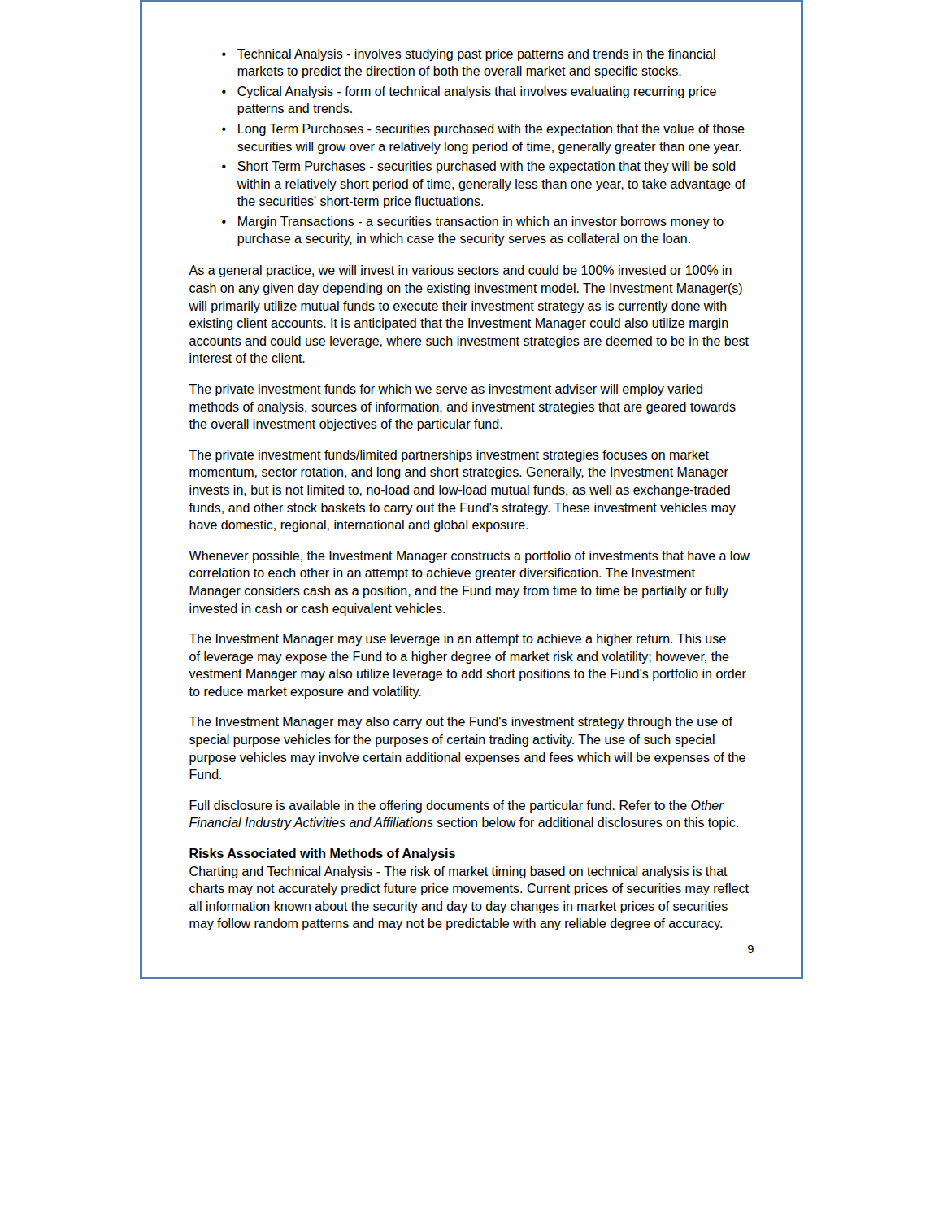Technical Analysis - involves studying past price patterns and trends in the financial markets to predict the direction of both the overall market and specific stocks.
Cyclical Analysis - form of technical analysis that involves evaluating recurring price patterns and trends.
Long Term Purchases - securities purchased with the expectation that the value of those securities will grow over a relatively long period of time, generally greater than one year.
Short Term Purchases - securities purchased with the expectation that they will be sold within a relatively short period of time, generally less than one year, to take advantage of the securities' short-term price fluctuations.
Margin Transactions - a securities transaction in which an investor borrows money to purchase a security, in which case the security serves as collateral on the loan.
As a general practice, we will invest in various sectors and could be 100% invested or 100% in cash on any given day depending on the existing investment model. The Investment Manager(s) will primarily utilize mutual funds to execute their investment strategy as is currently done with existing client accounts. It is anticipated that the Investment Manager could also utilize margin accounts and could use leverage, where such investment strategies are deemed to be in the best interest of the client.
The private investment funds for which we serve as investment adviser will employ varied methods of analysis, sources of information, and investment strategies that are geared towards the overall investment objectives of the particular fund.
The private investment funds/limited partnerships investment strategies focuses on market momentum, sector rotation, and long and short strategies. Generally, the Investment Manager invests in, but is not limited to, no-load and low-load mutual funds, as well as exchange-traded funds, and other stock baskets to carry out the Fund's strategy. These investment vehicles may have domestic, regional, international and global exposure.
Whenever possible, the Investment Manager constructs a portfolio of investments that have a low correlation to each other in an attempt to achieve greater diversification. The Investment
Manager considers cash as a position, and the Fund may from time to time be partially or fully invested in cash or cash equivalent vehicles.
The Investment Manager may use leverage in an attempt to achieve a higher return. This use
of leverage may expose the Fund to a higher degree of market risk and volatility; however, the
vestment Manager may also utilize leverage to add short positions to the Fund's portfolio in order
to reduce market exposure and volatility.
The Investment Manager may also carry out the Fund's investment strategy through the use of special purpose vehicles for the purposes of certain trading activity. The use of such special purpose vehicles may involve certain additional expenses and fees which will be expenses of the Fund.
Full disclosure is available in the offering documents of the particular fund. Refer to the Other Financial Industry Activities and Affiliations section below for additional disclosures on this topic.
Risks Associated with Methods of Analysis
Charting and Technical Analysis - The risk of market timing based on technical analysis is that charts may not accurately predict future price movements. Current prices of securities may reflect all information known about the security and day to day changes in market prices of securities may follow random patterns and may not be predictable with any reliable degree of accuracy.
9